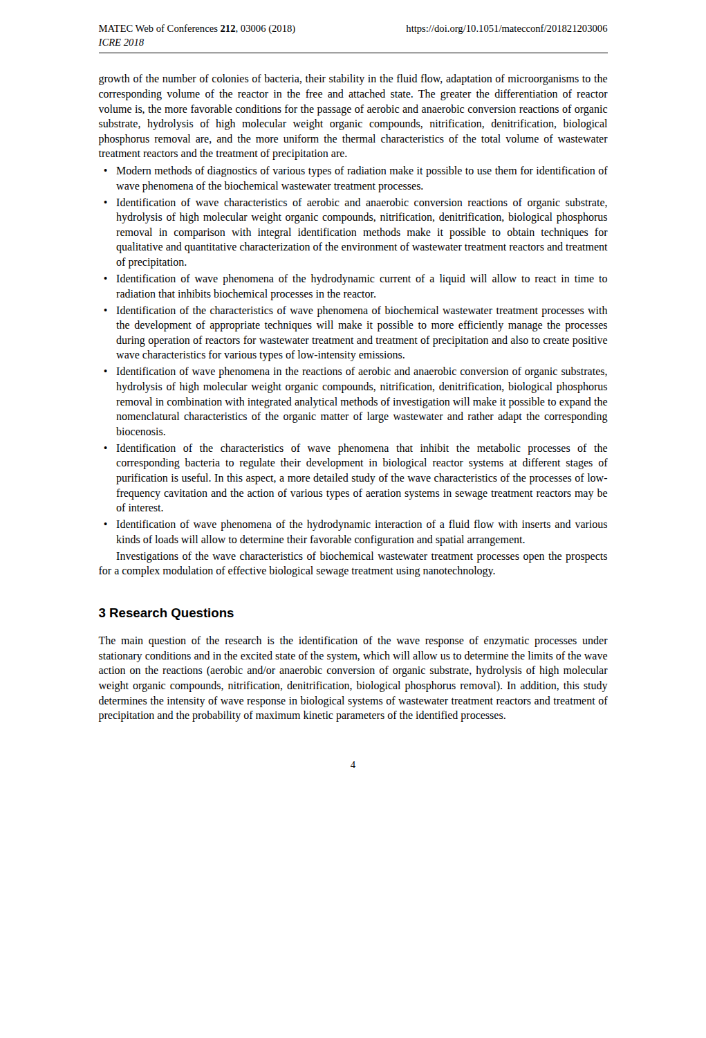MATEC Web of Conferences 212, 03006 (2018)
ICRE 2018
https://doi.org/10.1051/matecconf/201821203006
growth of the number of colonies of bacteria, their stability in the fluid flow, adaptation of microorganisms to the corresponding volume of the reactor in the free and attached state. The greater the differentiation of reactor volume is, the more favorable conditions for the passage of aerobic and anaerobic conversion reactions of organic substrate, hydrolysis of high molecular weight organic compounds, nitrification, denitrification, biological phosphorus removal are, and the more uniform the thermal characteristics of the total volume of wastewater treatment reactors and the treatment of precipitation are.
Modern methods of diagnostics of various types of radiation make it possible to use them for identification of wave phenomena of the biochemical wastewater treatment processes.
Identification of wave characteristics of aerobic and anaerobic conversion reactions of organic substrate, hydrolysis of high molecular weight organic compounds, nitrification, denitrification, biological phosphorus removal in comparison with integral identification methods make it possible to obtain techniques for qualitative and quantitative characterization of the environment of wastewater treatment reactors and treatment of precipitation.
Identification of wave phenomena of the hydrodynamic current of a liquid will allow to react in time to radiation that inhibits biochemical processes in the reactor.
Identification of the characteristics of wave phenomena of biochemical wastewater treatment processes with the development of appropriate techniques will make it possible to more efficiently manage the processes during operation of reactors for wastewater treatment and treatment of precipitation and also to create positive wave characteristics for various types of low-intensity emissions.
Identification of wave phenomena in the reactions of aerobic and anaerobic conversion of organic substrates, hydrolysis of high molecular weight organic compounds, nitrification, denitrification, biological phosphorus removal in combination with integrated analytical methods of investigation will make it possible to expand the nomenclatural characteristics of the organic matter of large wastewater and rather adapt the corresponding biocenosis.
Identification of the characteristics of wave phenomena that inhibit the metabolic processes of the corresponding bacteria to regulate their development in biological reactor systems at different stages of purification is useful. In this aspect, a more detailed study of the wave characteristics of the processes of low-frequency cavitation and the action of various types of aeration systems in sewage treatment reactors may be of interest.
Identification of wave phenomena of the hydrodynamic interaction of a fluid flow with inserts and various kinds of loads will allow to determine their favorable configuration and spatial arrangement.
Investigations of the wave characteristics of biochemical wastewater treatment processes open the prospects for a complex modulation of effective biological sewage treatment using nanotechnology.
3 Research Questions
The main question of the research is the identification of the wave response of enzymatic processes under stationary conditions and in the excited state of the system, which will allow us to determine the limits of the wave action on the reactions (aerobic and/or anaerobic conversion of organic substrate, hydrolysis of high molecular weight organic compounds, nitrification, denitrification, biological phosphorus removal). In addition, this study determines the intensity of wave response in biological systems of wastewater treatment reactors and treatment of precipitation and the probability of maximum kinetic parameters of the identified processes.
4